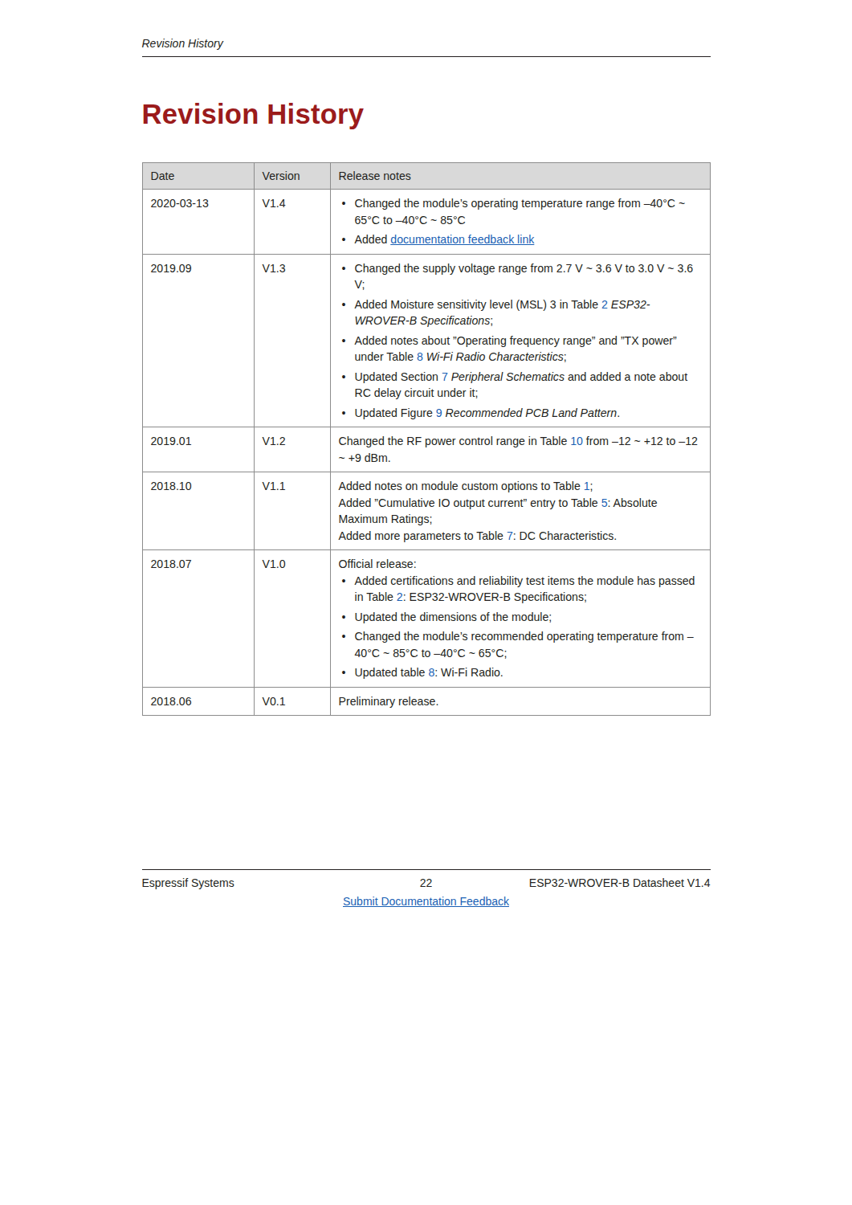Revision History
Revision History
| Date | Version | Release notes |
| --- | --- | --- |
| 2020-03-13 | V1.4 | Changed the module’s operating temperature range from –40°C ~ 65°C to –40°C ~ 85°C Added documentation feedback link |
| 2019.09 | V1.3 | Changed the supply voltage range from 2.7 V ~ 3.6 V to 3.0 V ~ 3.6 V; Added Moisture sensitivity level (MSL) 3 in Table 2 ESP32-WROVER-B Specifications ; Added notes about ”Operating frequency range” and ”TX power” under Table 8 Wi-Fi Radio Characteristics ; Updated Section 7 Peripheral Schematics and added a note about RC delay circuit under it; Updated Figure 9 Recommended PCB Land Pattern . |
| 2019.01 | V1.2 | Changed the RF power control range in Table 10 from –12 ~ +12 to –12 ~ +9 dBm. |
| 2018.10 | V1.1 | Added notes on module custom options to Table 1 ; Added ”Cumulative IO output current” entry to Table 5 : Absolute Maximum Ratings; Added more parameters to Table 7 : DC Characteristics. |
| 2018.07 | V1.0 | Official release: Added certifications and reliability test items the module has passed in Table 2 : ESP32-WROVER-B Specifications; Updated the dimensions of the module; Changed the module’s recommended operating temperature from –40°C ~ 85°C to –40°C ~ 65°C; Updated table 8 : Wi-Fi Radio. |
| 2018.06 | V0.1 | Preliminary release. |
Espressif Systems
22
ESP32-WROVER-B Datasheet V1.4
Submit Documentation Feedback